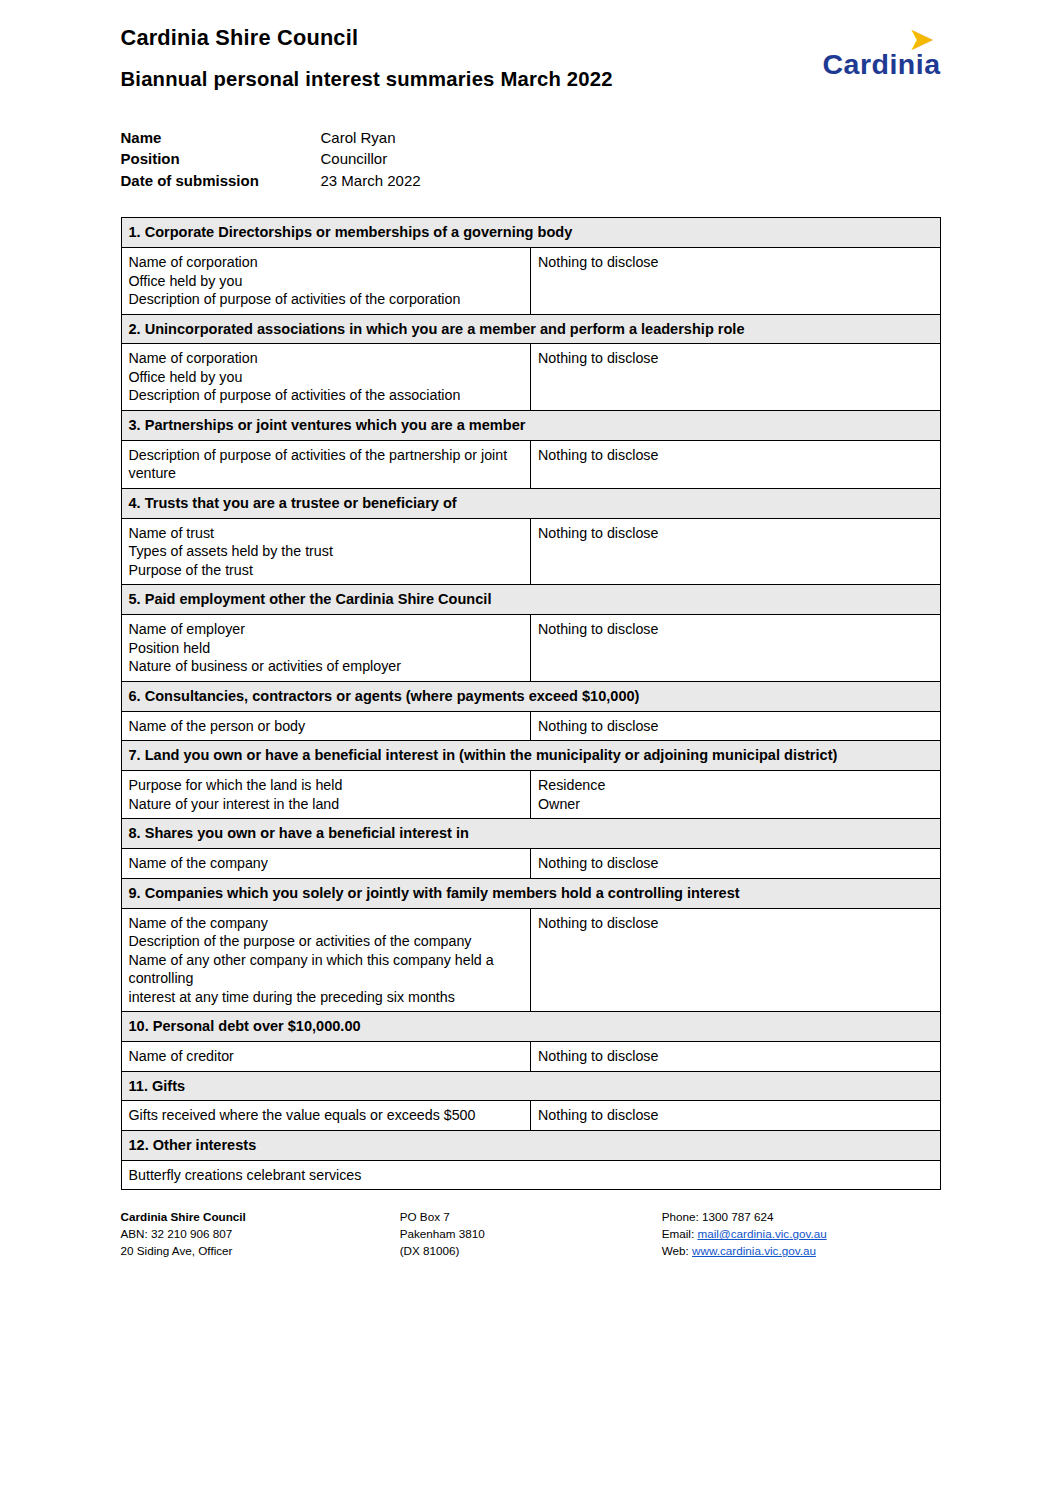Cardinia Shire Council
Biannual personal interest summaries March 2022
➤ Cardinia
| Name | Carol Ryan |
| Position | Councillor |
| Date of submission | 23 March 2022 |
| 1. Corporate Directorships or memberships of a governing body |
| --- |
| Name of corporation Office held by you Description of purpose of activities of the corporation | Nothing to disclose |
| 2. Unincorporated associations in which you are a member and perform a leadership role |
| Name of corporation Office held by you Description of purpose of activities of the association | Nothing to disclose |
| 3. Partnerships or joint ventures which you are a member |
| Description of purpose of activities of the partnership or joint venture | Nothing to disclose |
| 4. Trusts that you are a trustee or beneficiary of |
| Name of trust Types of assets held by the trust Purpose of the trust | Nothing to disclose |
| 5. Paid employment other the Cardinia Shire Council |
| Name of employer Position held Nature of business or activities of employer | Nothing to disclose |
| 6. Consultancies, contractors or agents (where payments exceed $10,000) |
| Name of the person or body | Nothing to disclose |
| 7. Land you own or have a beneficial interest in (within the municipality or adjoining municipal district) |
| Purpose for which the land is held Nature of your interest in the land | Residence Owner |
| 8. Shares you own or have a beneficial interest in |
| Name of the company | Nothing to disclose |
| 9. Companies which you solely or jointly with family members hold a controlling interest |
| Name of the company Description of the purpose or activities of the company Name of any other company in which this company held a controlling interest at any time during the preceding six months | Nothing to disclose |
| 10. Personal debt over $10,000.00 |
| Name of creditor | Nothing to disclose |
| 11. Gifts |
| Gifts received where the value equals or exceeds $500 | Nothing to disclose |
| 12. Other interests |
| Butterfly creations celebrant services |
Cardinia Shire Council
ABN: 32 210 906 807
20 Siding Ave, Officer
PO Box 7
Pakenham 3810
(DX 81006)
Phone: 1300 787 624
Email: mail@cardinia.vic.gov.au
Web: www.cardinia.vic.gov.au